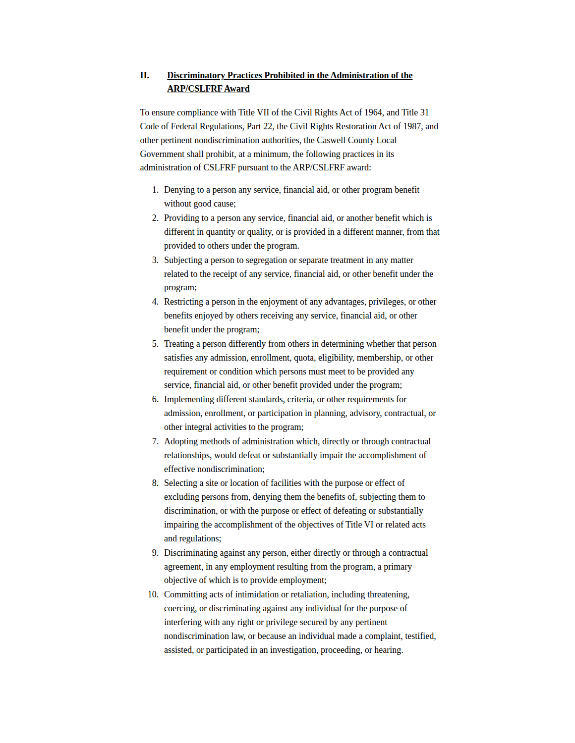II. Discriminatory Practices Prohibited in the Administration of the ARP/CSLFRF Award
To ensure compliance with Title VII of the Civil Rights Act of 1964, and Title 31 Code of Federal Regulations, Part 22, the Civil Rights Restoration Act of 1987, and other pertinent nondiscrimination authorities, the Caswell County Local Government shall prohibit, at a minimum, the following practices in its administration of CSLFRF pursuant to the ARP/CSLFRF award:
Denying to a person any service, financial aid, or other program benefit without good cause;
Providing to a person any service, financial aid, or another benefit which is different in quantity or quality, or is provided in a different manner, from that provided to others under the program.
Subjecting a person to segregation or separate treatment in any matter related to the receipt of any service, financial aid, or other benefit under the program;
Restricting a person in the enjoyment of any advantages, privileges, or other benefits enjoyed by others receiving any service, financial aid, or other benefit under the program;
Treating a person differently from others in determining whether that person satisfies any admission, enrollment, quota, eligibility, membership, or other requirement or condition which persons must meet to be provided any service, financial aid, or other benefit provided under the program;
Implementing different standards, criteria, or other requirements for admission, enrollment, or participation in planning, advisory, contractual, or other integral activities to the program;
Adopting methods of administration which, directly or through contractual relationships, would defeat or substantially impair the accomplishment of effective nondiscrimination;
Selecting a site or location of facilities with the purpose or effect of excluding persons from, denying them the benefits of, subjecting them to discrimination, or with the purpose or effect of defeating or substantially impairing the accomplishment of the objectives of Title VI or related acts and regulations;
Discriminating against any person, either directly or through a contractual agreement, in any employment resulting from the program, a primary objective of which is to provide employment;
Committing acts of intimidation or retaliation, including threatening, coercing, or discriminating against any individual for the purpose of interfering with any right or privilege secured by any pertinent nondiscrimination law, or because an individual made a complaint, testified, assisted, or participated in an investigation, proceeding, or hearing.